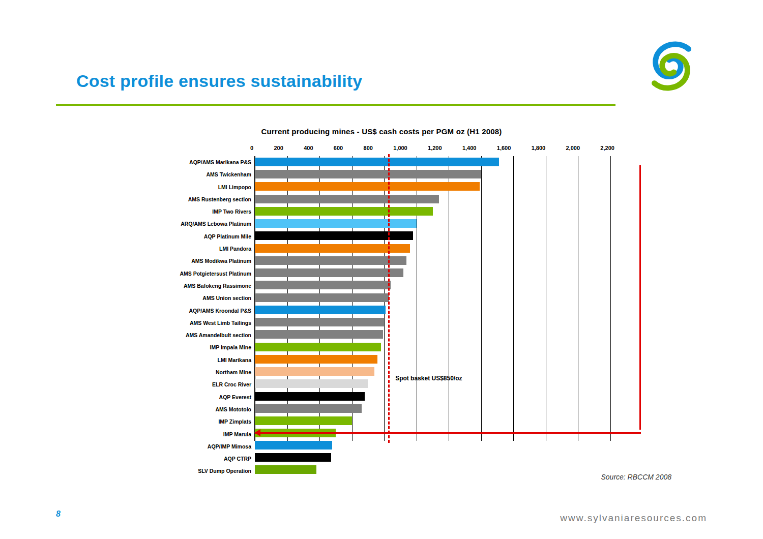Cost profile ensures sustainability
Current producing mines - US$ cash costs per PGM oz (H1 2008)
02004006008001,0001,2001,4001,6001,8002,0002,200
AQP/AMS Marikana P&S
AMS Twickenham
LMI Limpopo
AMS Rustenberg section
IMP Two Rivers
ARQ/AMS Lebowa Platinum
AQP Platinum Mile
LMI Pandora
AMS Modikwa Platinum
AMS Potgietersust Platinum
AMS Bafokeng Rassimone
AMS Union section
AQP/AMS Kroondal P&S
AMS West Limb Tailings
AMS Amandelbult section
IMP Impala Mine
LMI Marikana
Northam Mine
ELR Croc River
AQP Everest
AMS Mototolo
IMP Zimplats
IMP Marula
AQP/IMP Mimosa
AQP CTRP
SLV Dump Operation
Spot basket US$850/oz
Source: RBCCM 2008
8
www.sylvaniaresources.com